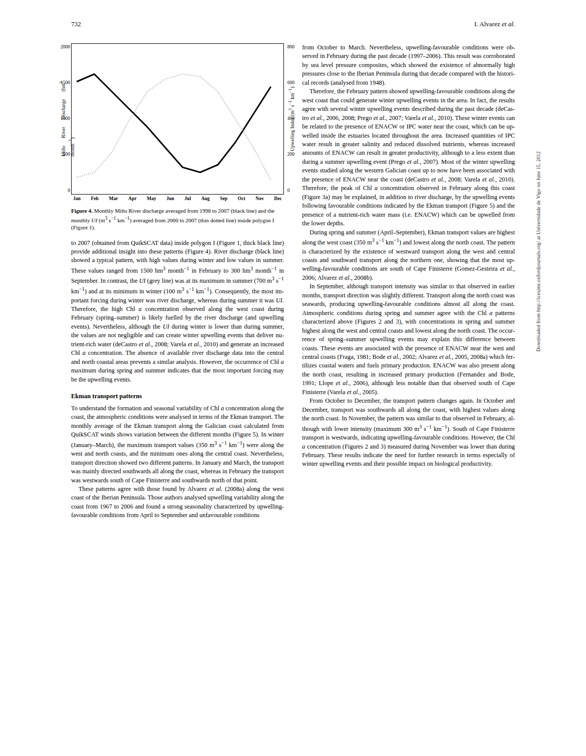732
I. Alvarez et al.
Miño River Discharge (hm3 month−1)
2000
1500
1000
500
0
Upwelling Index (m3 s−1 km−1)
800
600
400
200
0
Jan Feb Mar Apr May Jun Jul Aug Sep Oct Nov Dec
Figure 4. Monthly Miño River discharge averaged from 1998 to 2007 (black line) and the monthly UI (m3 s−1 km−1) averaged from 2000 to 2007 (thin dotted line) inside polygon I (Figure 1).
to 2007 (obtained from QuikSCAT data) inside polygon I (Figure 1, thick black line) provide additional insight into these patterns (Figure 4). River discharge (black line) showed a typical pattern, with high values during winter and low values in summer. These values ranged from 1500 hm3 month−1 in February to 300 hm3 month−1 in September. In contrast, the UI (grey line) was at its maximum in summer (700 m3 s−1 km−1) and at its minimum in winter (100 m3 s−1 km−1). Consequently, the most important forcing during winter was river discharge, whereas during summer it was UI. Therefore, the high Chl a concentration observed along the west coast during February (spring–summer) is likely fuelled by the river discharge (and upwelling events). Nevertheless, although the UI during winter is lower than during summer, the values are not negligible and can create winter upwelling events that deliver nutrient-rich water (deCastro et al., 2008; Varela et al., 2010) and generate an increased Chl a concentration. The absence of available river discharge data into the central and north coastal areas prevents a similar analysis. However, the occurrence of Chl a maximum during spring and summer indicates that the most important forcing may be the upwelling events.
Ekman transport patterns
To understand the formation and seasonal variability of Chl a concentration along the coast, the atmospheric conditions were analysed in terms of the Ekman transport. The monthly average of the Ekman transport along the Galician coast calculated from QuikSCAT winds shows variation between the different months (Figure 5). In winter (January–March), the maximum transport values (350 m3 s−1 km−1) were along the west and north coasts, and the minimum ones along the central coast. Nevertheless, transport direction showed two different patterns. In January and March, the transport was mainly directed southwards all along the coast, whereas in February the transport was westwards south of Cape Finisterre and southwards north of that point.
These patterns agree with those found by Alvarez et al. (2008a) along the west coast of the Iberian Peninsula. Those authors analysed upwelling variability along the coast from 1967 to 2006 and found a strong seasonality characterized by upwelling-favourable conditions from April to September and unfavourable conditions
from October to March. Nevertheless, upwelling-favourable conditions were observed in February during the past decade (1997–2006). This result was corroborated by sea level pressure composites, which showed the existence of abnormally high pressures close to the Iberian Peninsula during that decade compared with the historical records (analysed from 1948).
Therefore, the February pattern showed upwelling-favourable conditions along the west coast that could generate winter upwelling events in the area. In fact, the results agree with several winter upwelling events described during the past decade (deCastro et al., 2006, 2008; Prego et al., 2007; Varela et al., 2010). These winter events can be related to the presence of ENACW or IPC water near the coast, which can be upwelled inside the estuaries located throughout the area. Increased quantities of IPC water result in greater salinity and reduced dissolved nutrients, whereas increased amounts of ENACW can result in greater productivity, although to a less extent than during a summer upwelling event (Prego et al., 2007). Most of the winter upwelling events studied along the western Galician coast up to now have been associated with the presence of ENACW near the coast (deCastro et al., 2008; Varela et al., 2010). Therefore, the peak of Chl a concentration observed in February along this coast (Figure 3a) may be explained, in addition to river discharge, by the upwelling events following favourable conditions indicated by the Ekman transport (Figure 5) and the presence of a nutrient-rich water mass (i.e. ENACW) which can be upwelled from the lower depths.
During spring and summer (April–September), Ekman transport values are highest along the west coast (350 m3 s−1 km−1) and lowest along the north coast. The pattern is characterized by the existence of westward transport along the west and central coasts and southward transport along the northern one, showing that the most upwelling-favourable conditions are south of Cape Finisterre (Gomez-Gesteira et al., 2006; Alvarez et al., 2008b).
In September, although transport intensity was similar to that observed in earlier months, transport direction was slightly different. Transport along the north coast was seawards, producing upwelling-favourable conditions almost all along the coast. Atmospheric conditions during spring and summer agree with the Chl a patterns characterized above (Figures 2 and 3), with concentrations in spring and summer highest along the west and central coasts and lowest along the north coast. The occurrence of spring–summer upwelling events may explain this difference between coasts. These events are associated with the presence of ENACW near the west and central coasts (Fraga, 1981; Bode et al., 2002; Alvarez et al., 2005, 2008a) which fertilizes coastal waters and fuels primary production. ENACW was also present along the north coast, resulting in increased primary production (Fernandez and Bode, 1991; Llope et al., 2006), although less notable than that observed south of Cape Finisterre (Varela et al., 2005).
From October to December, the transport pattern changes again. In October and December, transport was southwards all along the coast, with highest values along the north coast. In November, the pattern was similar to that observed in February, although with lower intensity (maximum 300 m3 s−1 km−1). South of Cape Finisterre transport is westwards, indicating upwelling-favourable conditions. However, the Chl a concentration (Figures 2 and 3) measured during November was lower than during February. These results indicate the need for further research in terms especially of winter upwelling events and their possible impact on biological productivity.
Downloaded from http://icesjms.oxfordjournals.org/ at Universidade de Vigo on June 15, 2012